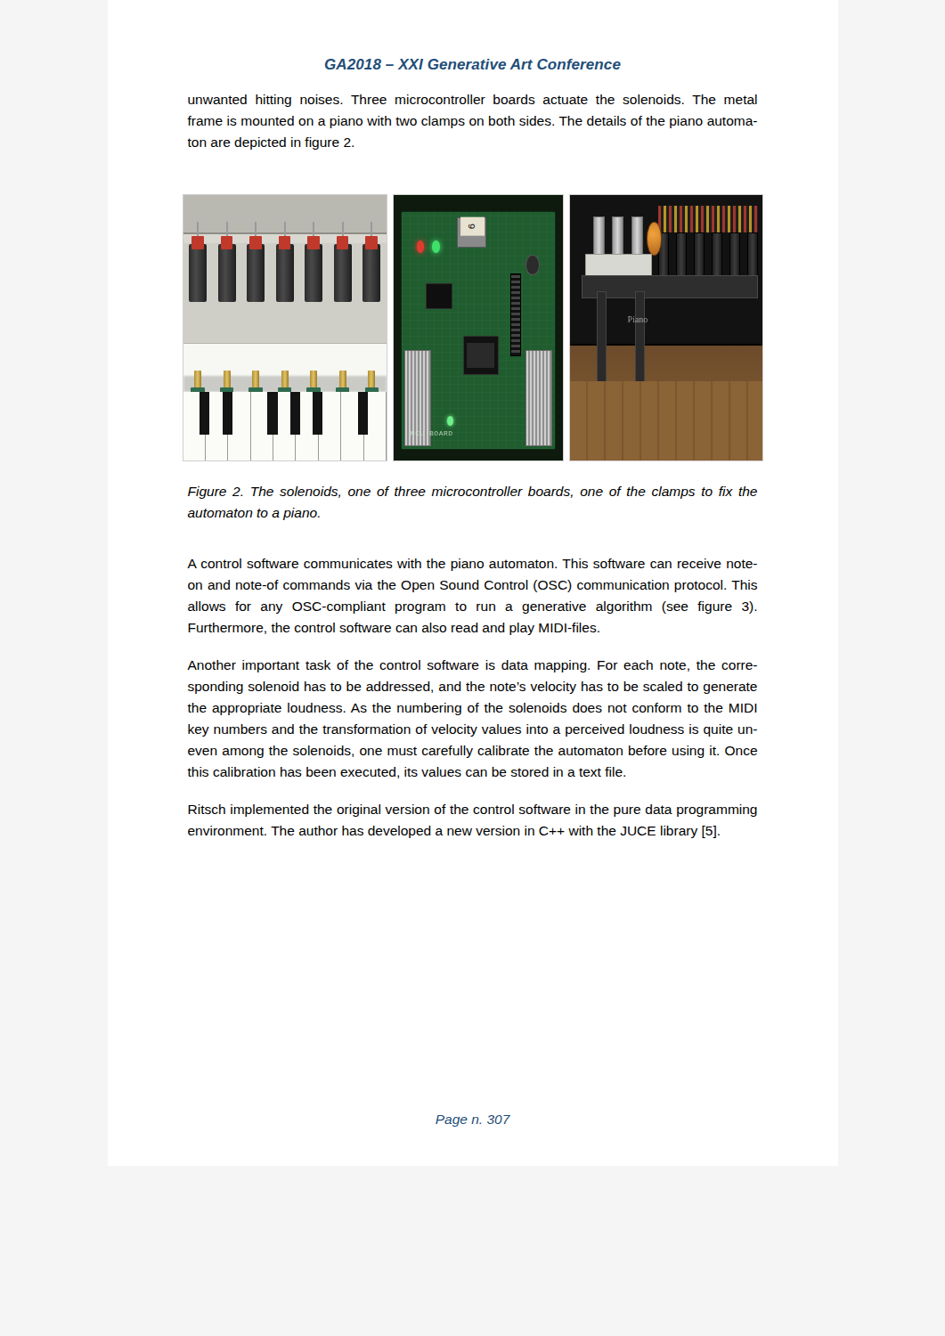GA2018 – XXI Generative Art Conference
unwanted hitting noises. Three microcontroller boards actuate the solenoids. The metal frame is mounted on a piano with two clamps on both sides. The details of the piano automaton are depicted in figure 2.
6
MCU BOARD
Piano
Figure 2. The solenoids, one of three microcontroller boards, one of the clamps to fix the automaton to a piano.
A control software communicates with the piano automaton. This software can receive note-on and note-of commands via the Open Sound Control (OSC) communication protocol. This allows for any OSC-compliant program to run a generative algorithm (see figure 3). Furthermore, the control software can also read and play MIDI-files.
Another important task of the control software is data mapping. For each note, the corresponding solenoid has to be addressed, and the note’s velocity has to be scaled to generate the appropriate loudness. As the numbering of the solenoids does not conform to the MIDI key numbers and the transformation of velocity values into a perceived loudness is quite uneven among the solenoids, one must carefully calibrate the automaton before using it. Once this calibration has been executed, its values can be stored in a text file.
Ritsch implemented the original version of the control software in the pure data programming environment. The author has developed a new version in C++ with the JUCE library [5].
Page n. 307